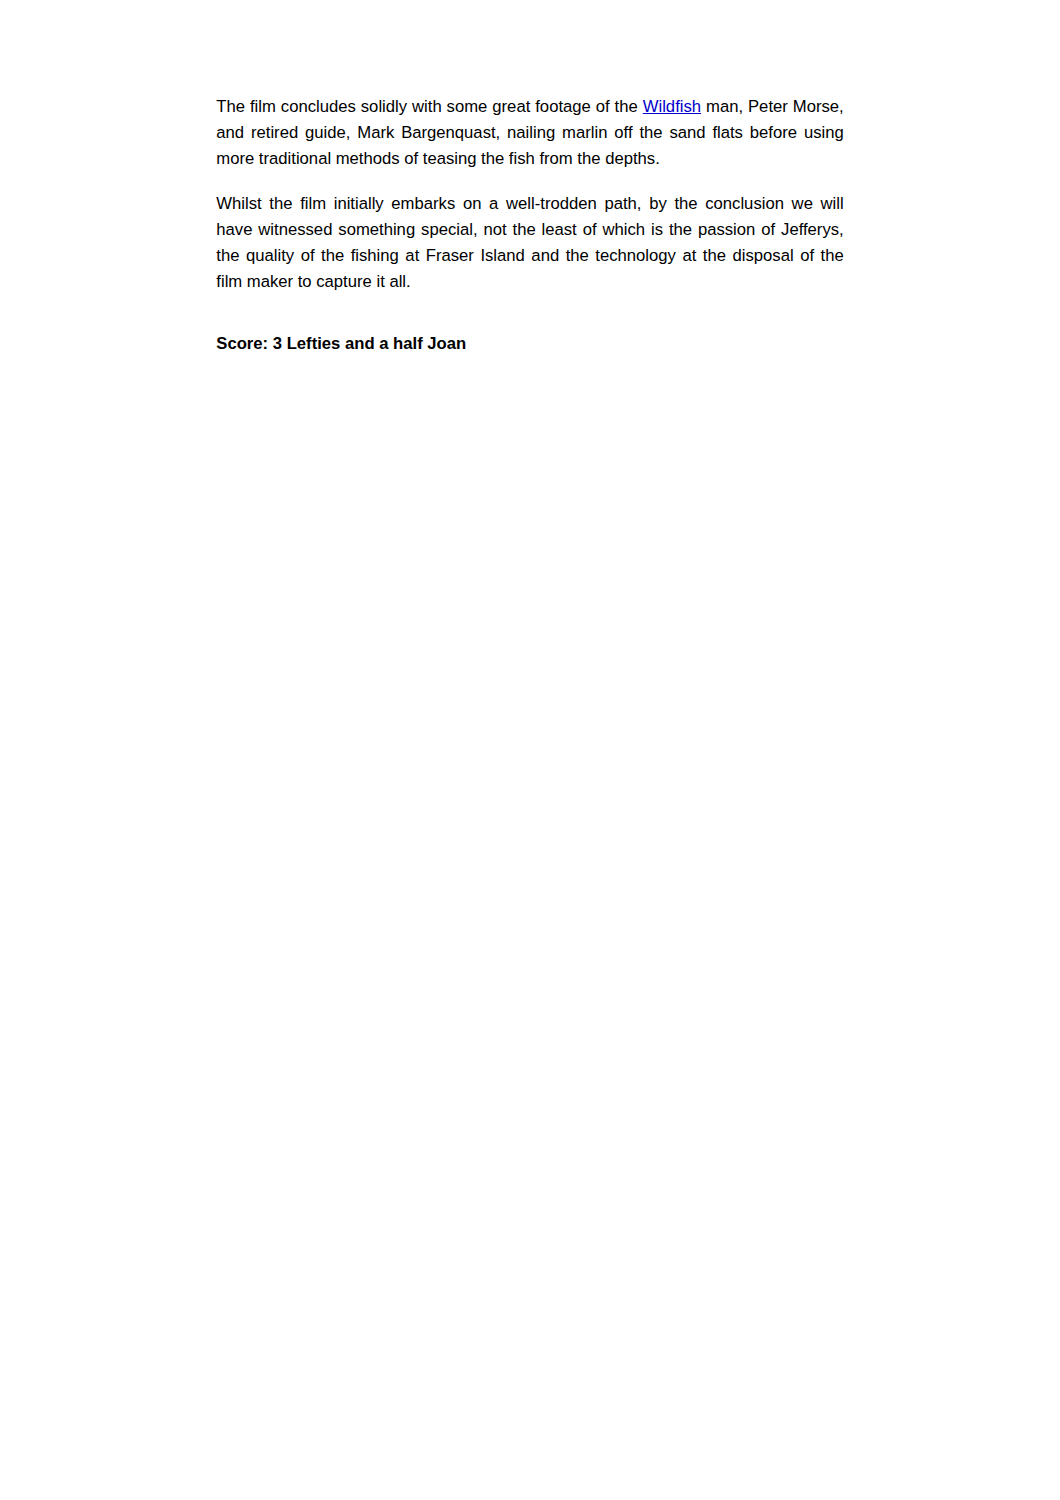The film concludes solidly with some great footage of the Wildfish man, Peter Morse, and retired guide, Mark Bargenquast, nailing marlin off the sand flats before using more traditional methods of teasing the fish from the depths.
Whilst the film initially embarks on a well-trodden path, by the conclusion we will have witnessed something special, not the least of which is the passion of Jefferys, the quality of the fishing at Fraser Island and the technology at the disposal of the film maker to capture it all.
Score: 3 Lefties and a half Joan